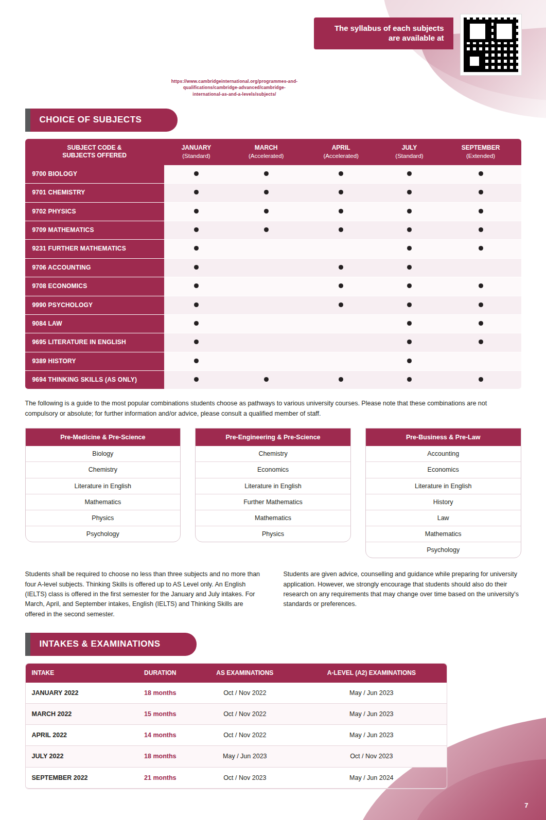The syllabus of each subjects
are available at
https://www.cambridgeinternational.org/programmes-and-
qualifications/cambridge-advanced/cambridge-
international-as-and-a-levels/subjects/
CHOICE OF SUBJECTS
| SUBJECT CODE & SUBJECTS OFFERED | JANUARY (Standard) | MARCH (Accelerated) | APRIL (Accelerated) | JULY (Standard) | SEPTEMBER (Extended) |
| --- | --- | --- | --- | --- | --- |
| 9700 BIOLOGY | | | | | |
| 9701 CHEMISTRY | | | | | |
| 9702 PHYSICS | | | | | |
| 9709 MATHEMATICS | | | | | |
| 9231 FURTHER MATHEMATICS | | | | | |
| 9706 ACCOUNTING | | | | | |
| 9708 ECONOMICS | | | | | |
| 9990 PSYCHOLOGY | | | | | |
| 9084 LAW | | | | | |
| 9695 LITERATURE IN ENGLISH | | | | | |
| 9389 HISTORY | | | | | |
| 9694 THINKING SKILLS (AS ONLY) | | | | | |
The following is a guide to the most popular combinations students choose as pathways to various university courses. Please note that these combinations are not compulsory or absolute; for further information and/or advice, please consult a qualified member of staff.
Pre-Medicine & Pre-Science
Biology
Chemistry
Literature in English
Mathematics
Physics
Psychology
Pre-Engineering & Pre-Science
Chemistry
Economics
Literature in English
Further Mathematics
Mathematics
Physics
Pre-Business & Pre-Law
Accounting
Economics
Literature in English
History
Law
Mathematics
Psychology
Students shall be required to choose no less than three subjects and no more than four A-level subjects. Thinking Skills is offered up to AS Level only. An English (IELTS) class is offered in the first semester for the January and July intakes. For March, April, and September intakes, English (IELTS) and Thinking Skills are offered in the second semester.
Students are given advice, counselling and guidance while preparing for university application. However, we strongly encourage that students should also do their research on any requirements that may change over time based on the university's standards or preferences.
INTAKES & EXAMINATIONS
| INTAKE | DURATION | AS EXAMINATIONS | A-LEVEL (A2) EXAMINATIONS |
| --- | --- | --- | --- |
| JANUARY 2022 | 18 months | Oct / Nov 2022 | May / Jun 2023 |
| MARCH 2022 | 15 months | Oct / Nov 2022 | May / Jun 2023 |
| APRIL 2022 | 14 months | Oct / Nov 2022 | May / Jun 2023 |
| JULY 2022 | 18 months | May / Jun 2023 | Oct / Nov 2023 |
| SEPTEMBER 2022 | 21 months | Oct / Nov 2023 | May / Jun 2024 |
7